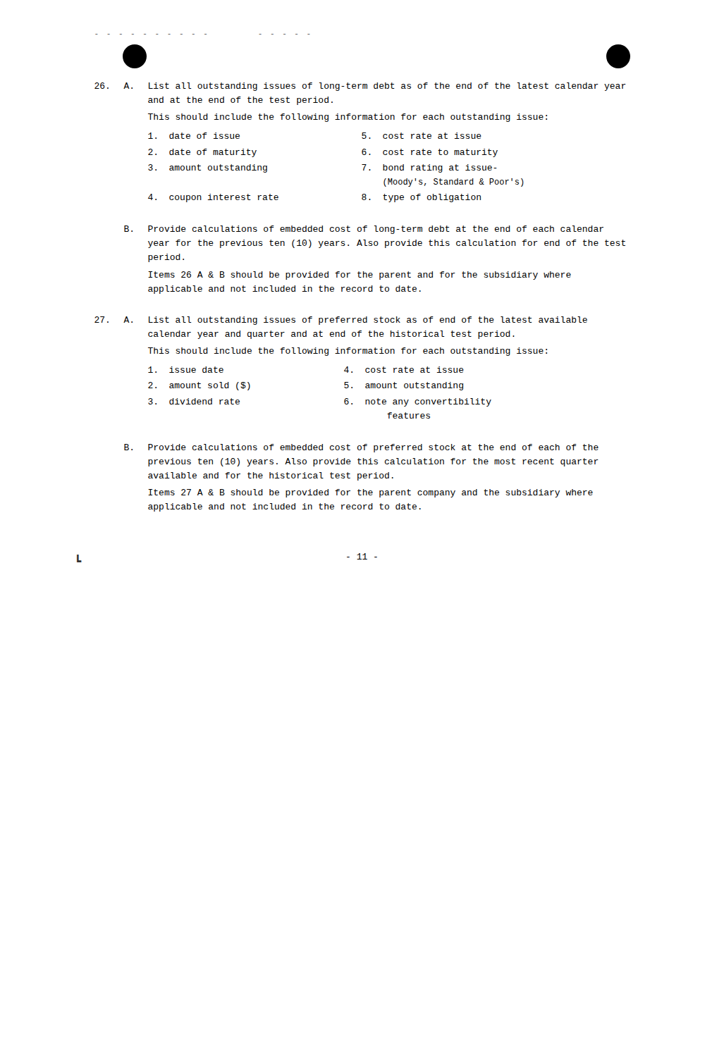- - - - - - - - - - - - - - -
26.
A.
List all outstanding issues of long-term debt as of the end of the latest calendar year and at the end of the test period.
This should include the following information for each outstanding issue:
| 1. | date of issue | 5. | cost rate at issue |
| 2. | date of maturity | 6. | cost rate to maturity |
| 3. | amount outstanding | 7. | bond rating at issue- (Moody's, Standard & Poor's) |
| 4. | coupon interest rate | 8. | type of obligation |
B.
Provide calculations of embedded cost of long-term debt at the end of each calendar year for the previous ten (10) years. Also provide this calculation for end of the test period.
Items 26 A & B should be provided for the parent and for the subsidiary where applicable and not included in the record to date.
27.
A.
List all outstanding issues of preferred stock as of end of the latest available calendar year and quarter and at end of the historical test period.
This should include the following information for each outstanding issue:
| 1. | issue date | 4. | cost rate at issue |
| 2. | amount sold ($) | 5. | amount outstanding |
| 3. | dividend rate | 6. | note any convertibility features |
B.
Provide calculations of embedded cost of preferred stock at the end of each of the previous ten (10) years. Also provide this calculation for the most recent quarter available and for the historical test period.
Items 27 A & B should be provided for the parent company and the subsidiary where applicable and not included in the record to date.
- 11 -
┗